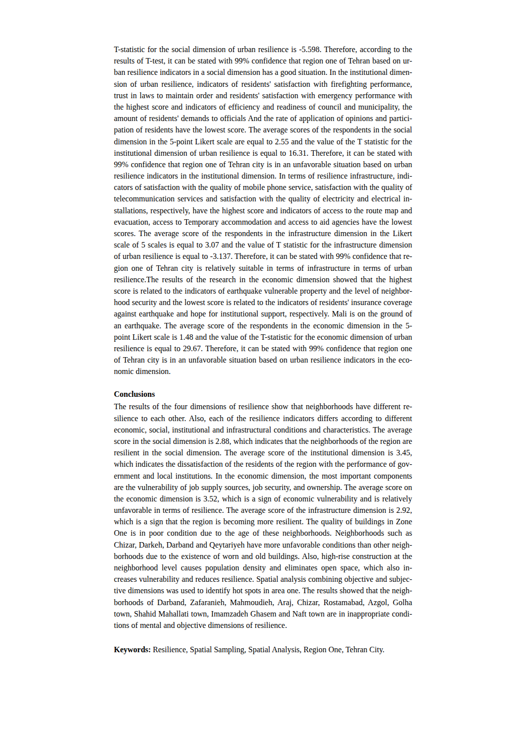T-statistic for the social dimension of urban resilience is -5.598. Therefore, according to the results of T-test, it can be stated with 99% confidence that region one of Tehran based on urban resilience indicators in a social dimension has a good situation. In the institutional dimension of urban resilience, indicators of residents' satisfaction with firefighting performance, trust in laws to maintain order and residents' satisfaction with emergency performance with the highest score and indicators of efficiency and readiness of council and municipality, the amount of residents' demands to officials And the rate of application of opinions and participation of residents have the lowest score. The average scores of the respondents in the social dimension in the 5-point Likert scale are equal to 2.55 and the value of the T statistic for the institutional dimension of urban resilience is equal to 16.31. Therefore, it can be stated with 99% confidence that region one of Tehran city is in an unfavorable situation based on urban resilience indicators in the institutional dimension. In terms of resilience infrastructure, indicators of satisfaction with the quality of mobile phone service, satisfaction with the quality of telecommunication services and satisfaction with the quality of electricity and electrical installations, respectively, have the highest score and indicators of access to the route map and evacuation, access to Temporary accommodation and access to aid agencies have the lowest scores. The average score of the respondents in the infrastructure dimension in the Likert scale of 5 scales is equal to 3.07 and the value of T statistic for the infrastructure dimension of urban resilience is equal to -3.137. Therefore, it can be stated with 99% confidence that region one of Tehran city is relatively suitable in terms of infrastructure in terms of urban resilience.The results of the research in the economic dimension showed that the highest score is related to the indicators of earthquake vulnerable property and the level of neighborhood security and the lowest score is related to the indicators of residents' insurance coverage against earthquake and hope for institutional support, respectively. Mali is on the ground of an earthquake. The average score of the respondents in the economic dimension in the 5-point Likert scale is 1.48 and the value of the T-statistic for the economic dimension of urban resilience is equal to 29.67. Therefore, it can be stated with 99% confidence that region one of Tehran city is in an unfavorable situation based on urban resilience indicators in the economic dimension.
Conclusions
The results of the four dimensions of resilience show that neighborhoods have different resilience to each other. Also, each of the resilience indicators differs according to different economic, social, institutional and infrastructural conditions and characteristics. The average score in the social dimension is 2.88, which indicates that the neighborhoods of the region are resilient in the social dimension. The average score of the institutional dimension is 3.45, which indicates the dissatisfaction of the residents of the region with the performance of government and local institutions. In the economic dimension, the most important components are the vulnerability of job supply sources, job security, and ownership. The average score on the economic dimension is 3.52, which is a sign of economic vulnerability and is relatively unfavorable in terms of resilience. The average score of the infrastructure dimension is 2.92, which is a sign that the region is becoming more resilient. The quality of buildings in Zone One is in poor condition due to the age of these neighborhoods. Neighborhoods such as Chizar, Darkeh, Darband and Qeytariyeh have more unfavorable conditions than other neighborhoods due to the existence of worn and old buildings. Also, high-rise construction at the neighborhood level causes population density and eliminates open space, which also increases vulnerability and reduces resilience. Spatial analysis combining objective and subjective dimensions was used to identify hot spots in area one. The results showed that the neighborhoods of Darband, Zafaranieh, Mahmoudieh, Araj, Chizar, Rostamabad, Azgol, Golha town, Shahid Mahallati town, Imamzadeh Ghasem and Naft town are in inappropriate conditions of mental and objective dimensions of resilience.
Keywords: Resilience, Spatial Sampling, Spatial Analysis, Region One, Tehran City.